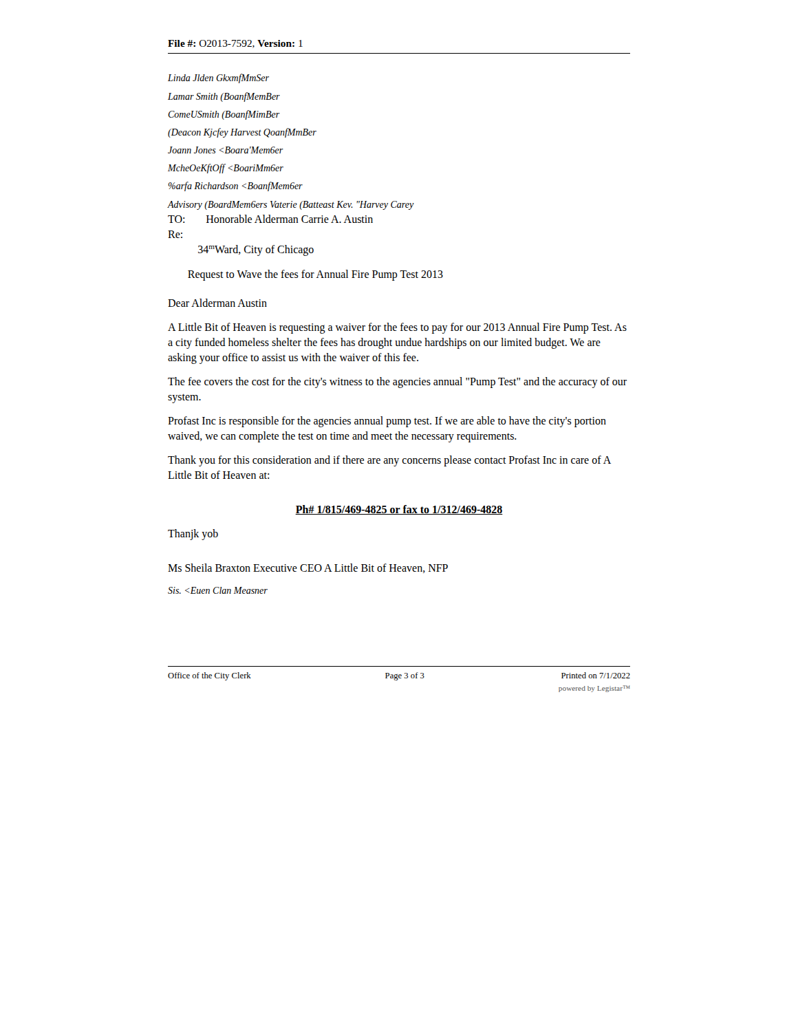File #: O2013-7592, Version: 1
Linda Jlden GkxmfMmSer
Lamar Smith (BoanfMemBer
ComeUSmith (BoanfMimBer
(Deacon Kjcfey Harvest QoanfMmBer
Joann Jones <Boara'Mem6er
McheOeKftOff <BoariMm6er
%arfa Richardson <BoanfMem6er
Advisory (BoardMem6ers Vaterie (Batteast Kev. "Harvey Carey
TO: Honorable Alderman Carrie A. Austin
Re:
34mWard, City of Chicago
Request to Wave the fees for Annual Fire Pump Test 2013
Dear Alderman Austin
A Little Bit of Heaven is requesting a waiver for the fees to pay for our 2013 Annual Fire Pump Test. As a city funded homeless shelter the fees has drought undue hardships on our limited budget. We are asking your office to assist us with the waiver of this fee.
The fee covers the cost for the city's witness to the agencies annual "Pump Test" and the accuracy of our system.
Profast Inc is responsible for the agencies annual pump test. If we are able to have the city's portion waived, we can complete the test on time and meet the necessary requirements.
Thank you for this consideration and if there are any concerns please contact Profast Inc in care of A Little Bit of Heaven at:
Ph# 1/815/469-4825 or fax to 1/312/469-4828
Thanjk yob
Ms Sheila Braxton Executive CEO A Little Bit of Heaven, NFP
Sis. <Euen Clan Measner
Office of the City Clerk
Page 3 of 3
Printed on 7/1/2022
powered by Legistar™